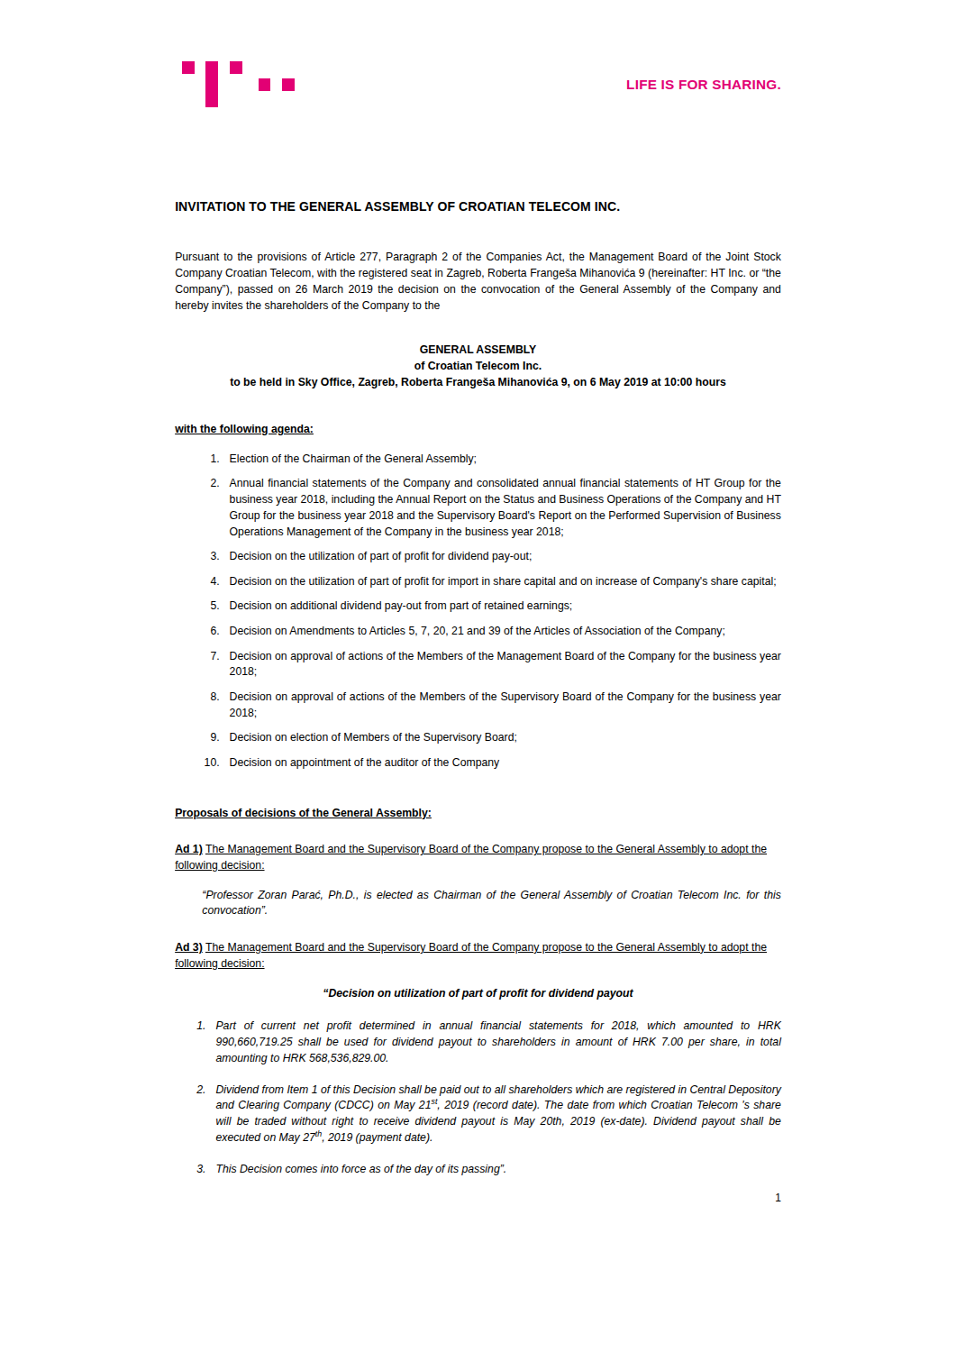LIFE IS FOR SHARING.
INVITATION TO THE GENERAL ASSEMBLY OF CROATIAN TELECOM INC.
Pursuant to the provisions of Article 277, Paragraph 2 of the Companies Act, the Management Board of the Joint Stock Company Croatian Telecom, with the registered seat in Zagreb, Roberta Frangeša Mihanovića 9 (hereinafter: HT Inc. or “the Company”), passed on 26 March 2019 the decision on the convocation of the General Assembly of the Company and hereby invites the shareholders of the Company to the
GENERAL ASSEMBLY
of Croatian Telecom Inc.
to be held in Sky Office, Zagreb, Roberta Frangeša Mihanovića 9, on 6 May 2019 at 10:00 hours
with the following agenda:
Election of the Chairman of the General Assembly;
Annual financial statements of the Company and consolidated annual financial statements of HT Group for the business year 2018, including the Annual Report on the Status and Business Operations of the Company and HT Group for the business year 2018 and the Supervisory Board's Report on the Performed Supervision of Business Operations Management of the Company in the business year 2018;
Decision on the utilization of part of profit for dividend pay-out;
Decision on the utilization of part of profit for import in share capital and on increase of Company's share capital;
Decision on additional dividend pay-out from part of retained earnings;
Decision on Amendments to Articles 5, 7, 20, 21 and 39 of the Articles of Association of the Company;
Decision on approval of actions of the Members of the Management Board of the Company for the business year 2018;
Decision on approval of actions of the Members of the Supervisory Board of the Company for the business year 2018;
Decision on election of Members of the Supervisory Board;
Decision on appointment of the auditor of the Company
Proposals of decisions of the General Assembly:
Ad 1) The Management Board and the Supervisory Board of the Company propose to the General Assembly to adopt the following decision:
“Professor Zoran Parać, Ph.D., is elected as Chairman of the General Assembly of Croatian Telecom Inc. for this convocation”.
Ad 3) The Management Board and the Supervisory Board of the Company propose to the General Assembly to adopt the following decision:
“Decision on utilization of part of profit for dividend payout
Part of current net profit determined in annual financial statements for 2018, which amounted to HRK 990,660,719.25 shall be used for dividend payout to shareholders in amount of HRK 7.00 per share, in total amounting to HRK 568,536,829.00.
Dividend from Item 1 of this Decision shall be paid out to all shareholders which are registered in Central Depository and Clearing Company (CDCC) on May 21st, 2019 (record date). The date from which Croatian Telecom 's share will be traded without right to receive dividend payout is May 20th, 2019 (ex-date). Dividend payout shall be executed on May 27th, 2019 (payment date).
This Decision comes into force as of the day of its passing”.
1